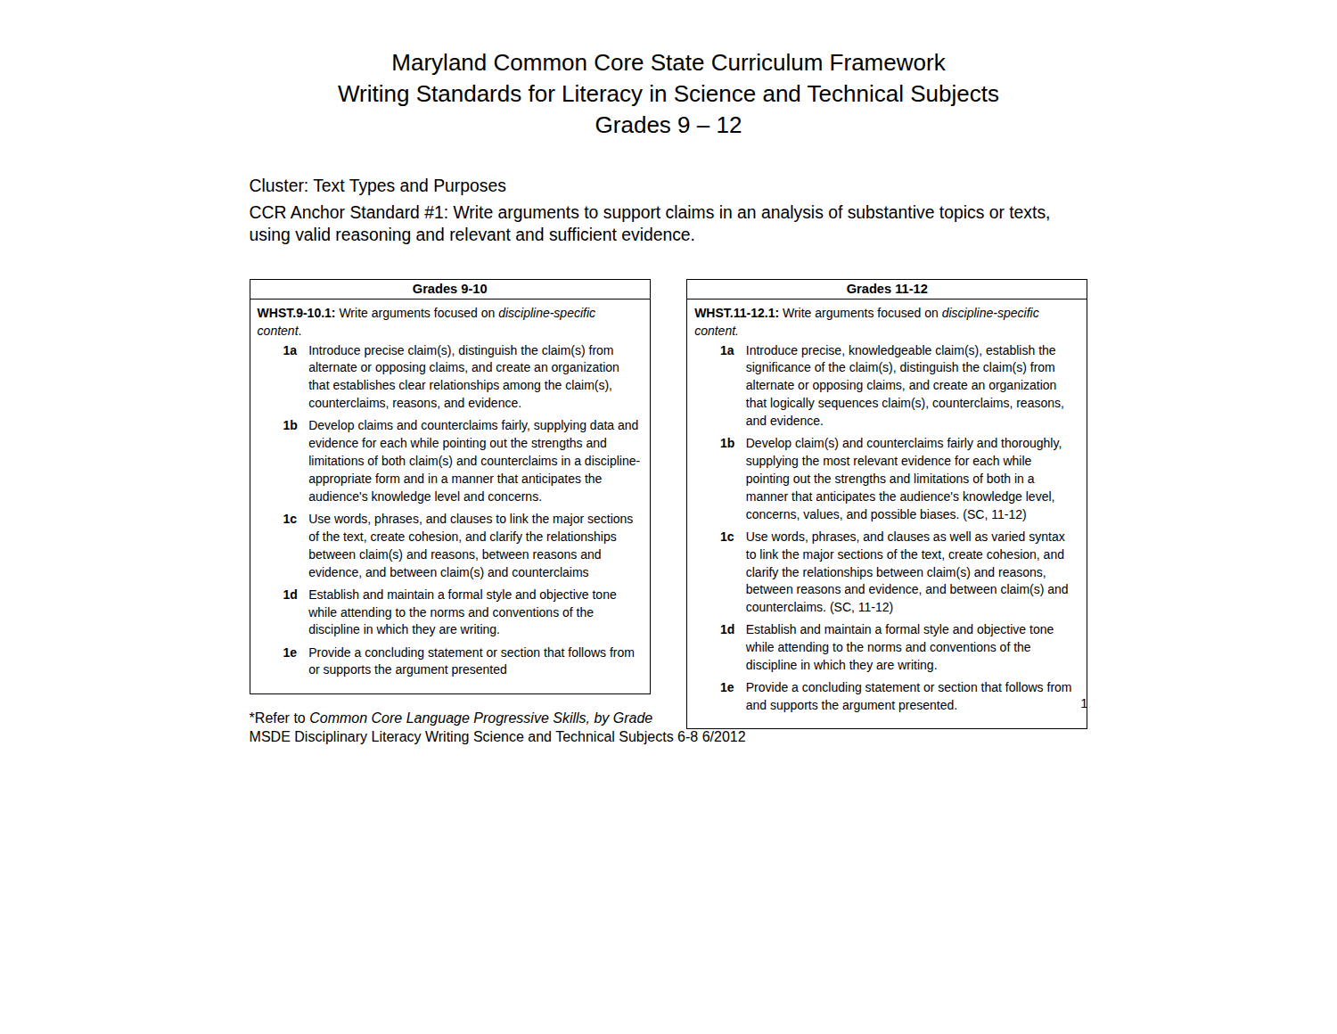Maryland Common Core State Curriculum Framework
Writing Standards for Literacy in Science and Technical Subjects
Grades 9 – 12
Cluster: Text Types and Purposes
CCR Anchor Standard #1: Write arguments to support claims in an analysis of substantive topics or texts, using valid reasoning and relevant and sufficient evidence.
Grades 9-10
WHST.9-10.1: Write arguments focused on discipline-specific content.
1a Introduce precise claim(s), distinguish the claim(s) from alternate or opposing claims, and create an organization that establishes clear relationships among the claim(s), counterclaims, reasons, and evidence.
1b Develop claims and counterclaims fairly, supplying data and evidence for each while pointing out the strengths and limitations of both claim(s) and counterclaims in a discipline-appropriate form and in a manner that anticipates the audience's knowledge level and concerns.
1c Use words, phrases, and clauses to link the major sections of the text, create cohesion, and clarify the relationships between claim(s) and reasons, between reasons and evidence, and between claim(s) and counterclaims
1d Establish and maintain a formal style and objective tone while attending to the norms and conventions of the discipline in which they are writing.
1e Provide a concluding statement or section that follows from or supports the argument presented
Grades 11-12
WHST.11-12.1: Write arguments focused on discipline-specific content.
1a Introduce precise, knowledgeable claim(s), establish the significance of the claim(s), distinguish the claim(s) from alternate or opposing claims, and create an organization that logically sequences claim(s), counterclaims, reasons, and evidence.
1b Develop claim(s) and counterclaims fairly and thoroughly, supplying the most relevant evidence for each while pointing out the strengths and limitations of both in a manner that anticipates the audience's knowledge level, concerns, values, and possible biases. (SC, 11-12)
1c Use words, phrases, and clauses as well as varied syntax to link the major sections of the text, create cohesion, and clarify the relationships between claim(s) and reasons, between reasons and evidence, and between claim(s) and counterclaims. (SC, 11-12)
1d Establish and maintain a formal style and objective tone while attending to the norms and conventions of the discipline in which they are writing.
1e Provide a concluding statement or section that follows from and supports the argument presented.
1
*Refer to Common Core Language Progressive Skills, by Grade
MSDE Disciplinary Literacy Writing Science and Technical Subjects 6-8 6/2012